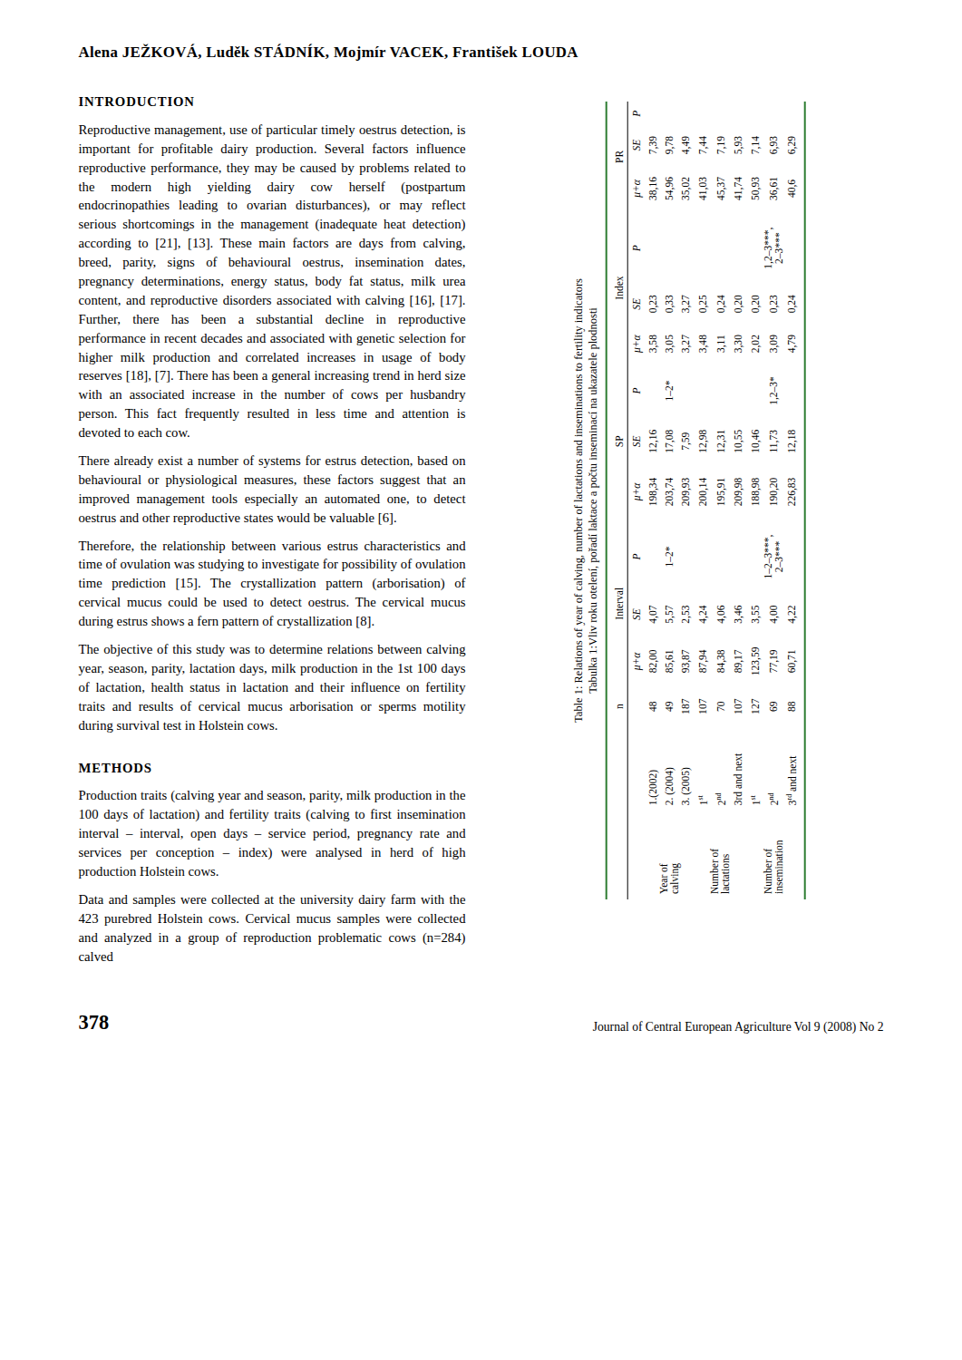Alena JEŽKOVÁ, Luděk STÁDNÍK, Mojmír VACEK, František LOUDA
INTRODUCTION
Reproductive management, use of particular timely oestrus detection, is important for profitable dairy production. Several factors influence reproductive performance, they may be caused by problems related to the modern high yielding dairy cow herself (postpartum endocrinopathies leading to ovarian disturbances), or may reflect serious shortcomings in the management (inadequate heat detection) according to [21], [13]. These main factors are days from calving, breed, parity, signs of behavioural oestrus, insemination dates, pregnancy determinations, energy status, body fat status, milk urea content, and reproductive disorders associated with calving [16], [17]. Further, there has been a substantial decline in reproductive performance in recent decades and associated with genetic selection for higher milk production and correlated increases in usage of body reserves [18], [7]. There has been a general increasing trend in herd size with an associated increase in the number of cows per husbandry person. This fact frequently resulted in less time and attention is devoted to each cow.
There already exist a number of systems for estrus detection, based on behavioural or physiological measures, these factors suggest that an improved management tools especially an automated one, to detect oestrus and other reproductive states would be valuable [6].
Therefore, the relationship between various estrus characteristics and time of ovulation was studying to investigate for possibility of ovulation time prediction [15]. The crystallization pattern (arborisation) of cervical mucus could be used to detect oestrus. The cervical mucus during estrus shows a fern pattern of crystallization [8].
The objective of this study was to determine relations between calving year, season, parity, lactation days, milk production in the 1st 100 days of lactation, health status in lactation and their influence on fertility traits and results of cervical mucus arborisation or sperms motility during survival test in Holstein cows.
METHODS
Production traits (calving year and season, parity, milk production in the 100 days of lactation) and fertility traits (calving to first insemination interval – interval, open days – service period, pregnancy rate and services per conception – index) were analysed in herd of high production Holstein cows.
Data and samples were collected at the university dairy farm with the 423 purebred Holstein cows. Cervical mucus samples were collected and analyzed in a group of reproduction problematic cows (n=284) calved
Table 1: Relations of year of calving, number of lactations and inseminations to fertility indicators
Tabulka 1:Vliv roku otelení, pořadí laktace a počtu inseminací na ukazatele plodnosti
| | | n | Interval | SP | Index | PR |
| --- | --- | --- | --- | --- | --- | --- |
| | | | μ+α | SE | P | μ+α | SE | P | μ+α | SE | P | μ+α | SE | P |
| Year of calving | 1.(2002) | 48 | 82,00 | 4,07 | 1–2* | 198,34 | 12,16 | 1–2* | 3,58 | 0,23 | | 38,16 | 7,39 | |
| 2. (2004) | 49 | 85,61 | 5,57 | 203,74 | 17,08 | 3,05 | 0,33 | 54,96 | 9,78 |
| 3. (2005) | 187 | 93,87 | 2,53 | 209,93 | 7,59 | 3,27 | 3,27 | 35,02 | 4,49 |
| Number of lactations | 1 st | 107 | 87,94 | 4,24 | | 200,14 | 12,98 | | 3,48 | 0,25 | | 41,03 | 7,44 | |
| 2 nd | 70 | 84,38 | 4,06 | 195,91 | 12,31 | 3,11 | 0,24 | 45,37 | 7,19 |
| 3rd and next | 107 | 89,17 | 3,46 | 209,98 | 10,55 | 3,30 | 0,20 | 41,74 | 5,93 |
| Number of insemination | 1 st | 127 | 123,59 | 3,55 | 1–2–3***, 2–3*** | 188,98 | 10,46 | 1,2–3* | 2,02 | 0,20 | 1,2–3***, 2–3*** | 50,93 | 7,14 | |
| 2 nd | 69 | 77,19 | 4,00 | 190,20 | 11,73 | 3,09 | 0,23 | 36,61 | 6,93 |
| 3 rd and next | 88 | 60,71 | 4,22 | 226,83 | 12,18 | 4,79 | 0,24 | 40,6 | 6,29 |
378
Journal of Central European Agriculture Vol 9 (2008) No 2